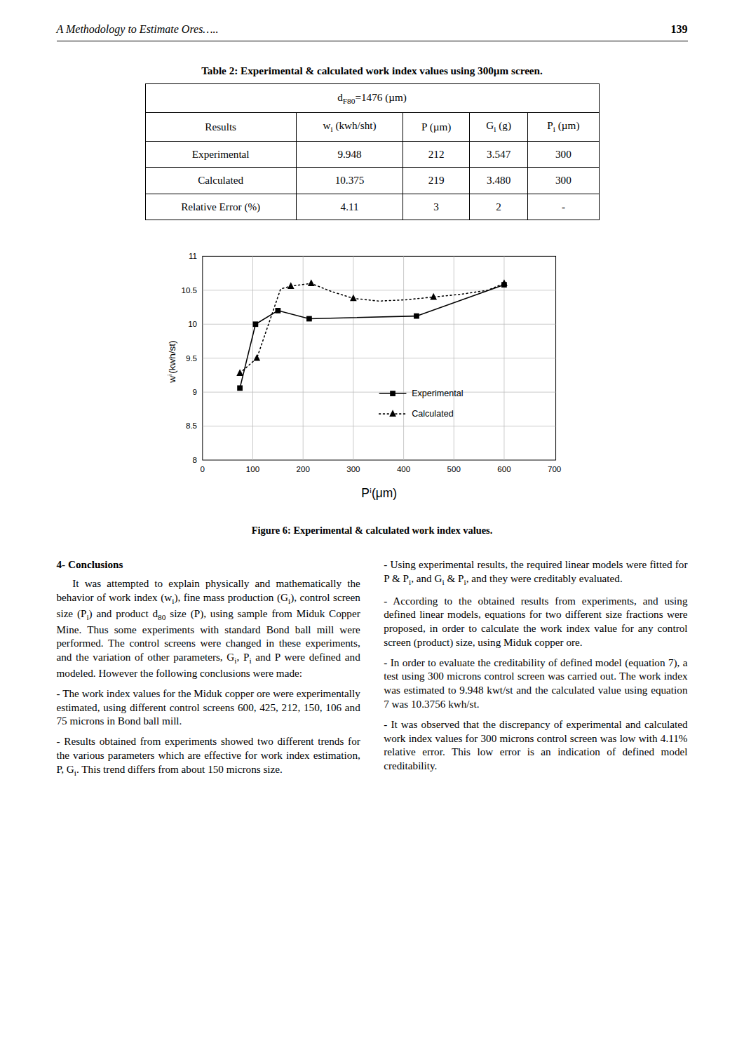A Methodology to Estimate Ores….. 139
Table 2: Experimental & calculated work index values using 300µm screen.
| d F80 =1476 (µm) |
| Results | w i (kwh/sht) | P (µm) | G i (g) | P i (µm) |
| Experimental | 9.948 | 212 | 3.547 | 300 |
| Calculated | 10.375 | 219 | 3.480 | 300 |
| Relative Error (%) | 4.11 | 3 | 2 | - |
11 10.5 10 9.5 9 8.5 8 0 100 200 300 400 500 600 700 wⁱ(kwh/st) Pⁱ(μm) Experimental Calculated
Figure 6: Experimental & calculated work index values.
4- Conclusions
It was attempted to explain physically and mathematically the behavior of work index (wi), fine mass production (Gi), control screen size (Pi) and product d80 size (P), using sample from Miduk Copper Mine. Thus some experiments with standard Bond ball mill were performed. The control screens were changed in these experiments, and the variation of other parameters, Gi, Pi and P were defined and modeled. However the following conclusions were made:
The work index values for the Miduk copper ore were experimentally estimated, using different control screens 600, 425, 212, 150, 106 and 75 microns in Bond ball mill.
Results obtained from experiments showed two different trends for the various parameters which are effective for work index estimation, P, Gi. This trend differs from about 150 microns size.
Using experimental results, the required linear models were fitted for P & Pi, and Gi & Pi, and they were creditably evaluated.
According to the obtained results from experiments, and using defined linear models, equations for two different size fractions were proposed, in order to calculate the work index value for any control screen (product) size, using Miduk copper ore.
In order to evaluate the creditability of defined model (equation 7), a test using 300 microns control screen was carried out. The work index was estimated to 9.948 kwt/st and the calculated value using equation 7 was 10.3756 kwh/st.
It was observed that the discrepancy of experimental and calculated work index values for 300 microns control screen was low with 4.11% relative error. This low error is an indication of defined model creditability.